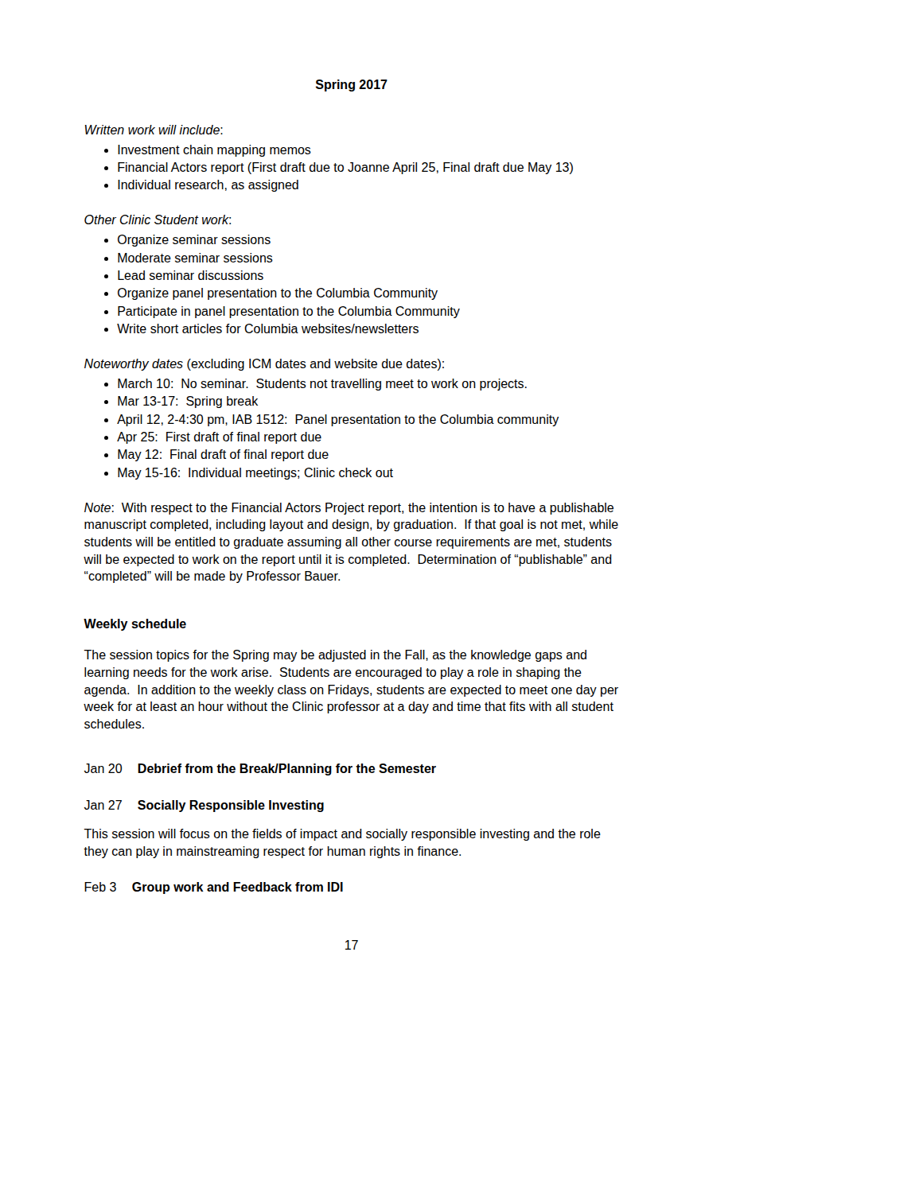Spring 2017
Written work will include:
Investment chain mapping memos
Financial Actors report (First draft due to Joanne April 25, Final draft due May 13)
Individual research, as assigned
Other Clinic Student work:
Organize seminar sessions
Moderate seminar sessions
Lead seminar discussions
Organize panel presentation to the Columbia Community
Participate in panel presentation to the Columbia Community
Write short articles for Columbia websites/newsletters
Noteworthy dates (excluding ICM dates and website due dates):
March 10: No seminar. Students not travelling meet to work on projects.
Mar 13-17: Spring break
April 12, 2-4:30 pm, IAB 1512: Panel presentation to the Columbia community
Apr 25: First draft of final report due
May 12: Final draft of final report due
May 15-16: Individual meetings; Clinic check out
Note: With respect to the Financial Actors Project report, the intention is to have a publishable manuscript completed, including layout and design, by graduation. If that goal is not met, while students will be entitled to graduate assuming all other course requirements are met, students will be expected to work on the report until it is completed. Determination of “publishable” and “completed” will be made by Professor Bauer.
Weekly schedule
The session topics for the Spring may be adjusted in the Fall, as the knowledge gaps and learning needs for the work arise. Students are encouraged to play a role in shaping the agenda. In addition to the weekly class on Fridays, students are expected to meet one day per week for at least an hour without the Clinic professor at a day and time that fits with all student schedules.
Jan 20 Debrief from the Break/Planning for the Semester
Jan 27 Socially Responsible Investing
This session will focus on the fields of impact and socially responsible investing and the role they can play in mainstreaming respect for human rights in finance.
Feb 3 Group work and Feedback from IDI
17